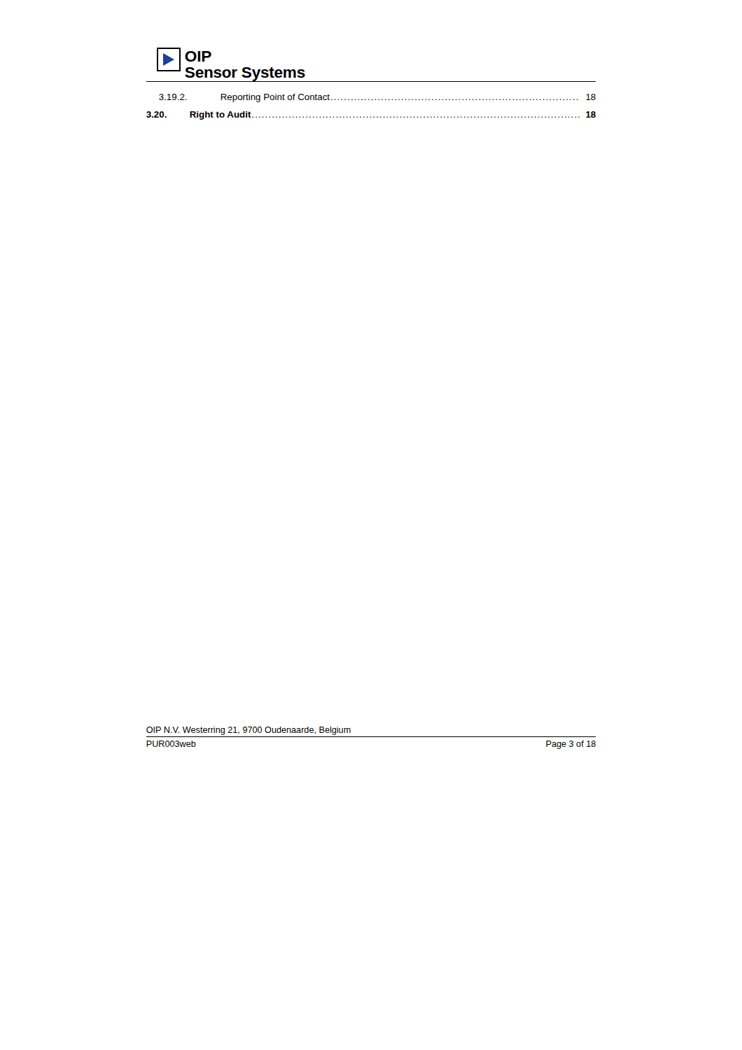OIP
Sensor Systems
3.19.2. Reporting Point of Contact .................................................................................................................. 18
3.20. Right to Audit ................................................................................................................................. 18
OIP N.V. Westerring 21, 9700 Oudenaarde, Belgium
PUR003web Page 3 of 18